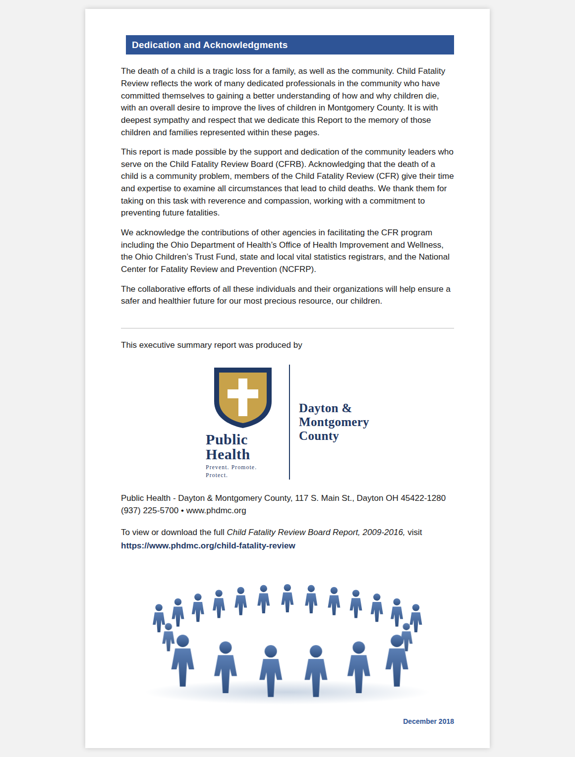Dedication and Acknowledgments
The death of a child is a tragic loss for a family, as well as the community. Child Fatality Review reflects the work of many dedicated professionals in the community who have committed themselves to gaining a better understanding of how and why children die, with an overall desire to improve the lives of children in Montgomery County. It is with deepest sympathy and respect that we dedicate this Report to the memory of those children and families represented within these pages.
This report is made possible by the support and dedication of the community leaders who serve on the Child Fatality Review Board (CFRB). Acknowledging that the death of a child is a community problem, members of the Child Fatality Review (CFR) give their time and expertise to examine all circumstances that lead to child deaths. We thank them for taking on this task with reverence and compassion, working with a commitment to preventing future fatalities.
We acknowledge the contributions of other agencies in facilitating the CFR program including the Ohio Department of Health’s Office of Health Improvement and Wellness, the Ohio Children’s Trust Fund, state and local vital statistics registrars, and the National Center for Fatality Review and Prevention (NCFRP).
The collaborative efforts of all these individuals and their organizations will help ensure a safer and healthier future for our most precious resource, our children.
This executive summary report was produced by
Public Health
Prevent. Promote. Protect.
Dayton &
Montgomery
County
Public Health - Dayton & Montgomery County, 117 S. Main St., Dayton OH 45422-1280 (937) 225-5700 • www.phdmc.org
To view or download the full Child Fatality Review Board Report, 2009-2016, visit https://www.phdmc.org/child-fatality-review
December 2018